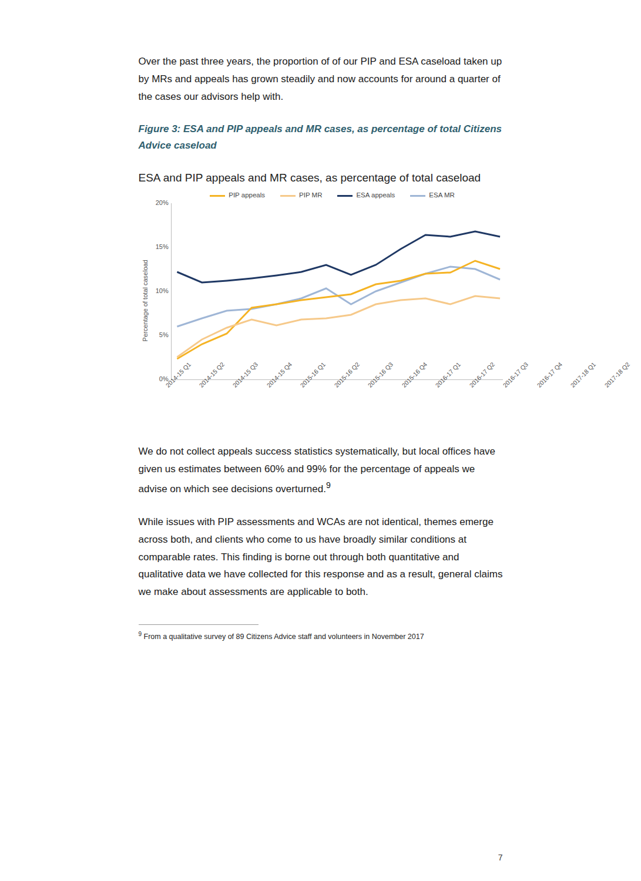Over the past three years, the proportion of of our PIP and ESA caseload taken up by MRs and appeals has grown steadily and now accounts for around a quarter of the cases our advisors help with.
Figure 3: ESA and PIP appeals and MR cases, as percentage of total Citizens Advice caseload
ESA and PIP appeals and MR cases, as percentage of total caseload
PIP appeals PIP MR ESA appeals ESA MR
Percentage of total caseload
20%
15%
10%
5%
0%
2014-15 Q1
2014-15 Q2
2014-15 Q3
2014-15 Q4
2015-16 Q1
2015-16 Q2
2015-16 Q3
2015-16 Q4
2016-17 Q1
2016-17 Q2
2016-17 Q3
2016-17 Q4
2017-18 Q1
2017-18 Q2
We do not collect appeals success statistics systematically, but local offices have given us estimates between 60% and 99% for the percentage of appeals we advise on which see decisions overturned.9
While issues with PIP assessments and WCAs are not identical, themes emerge across both, and clients who come to us have broadly similar conditions at comparable rates. This finding is borne out through both quantitative and qualitative data we have collected for this response and as a result, general claims we make about assessments are applicable to both.
9 From a qualitative survey of 89 Citizens Advice staff and volunteers in November 2017
7